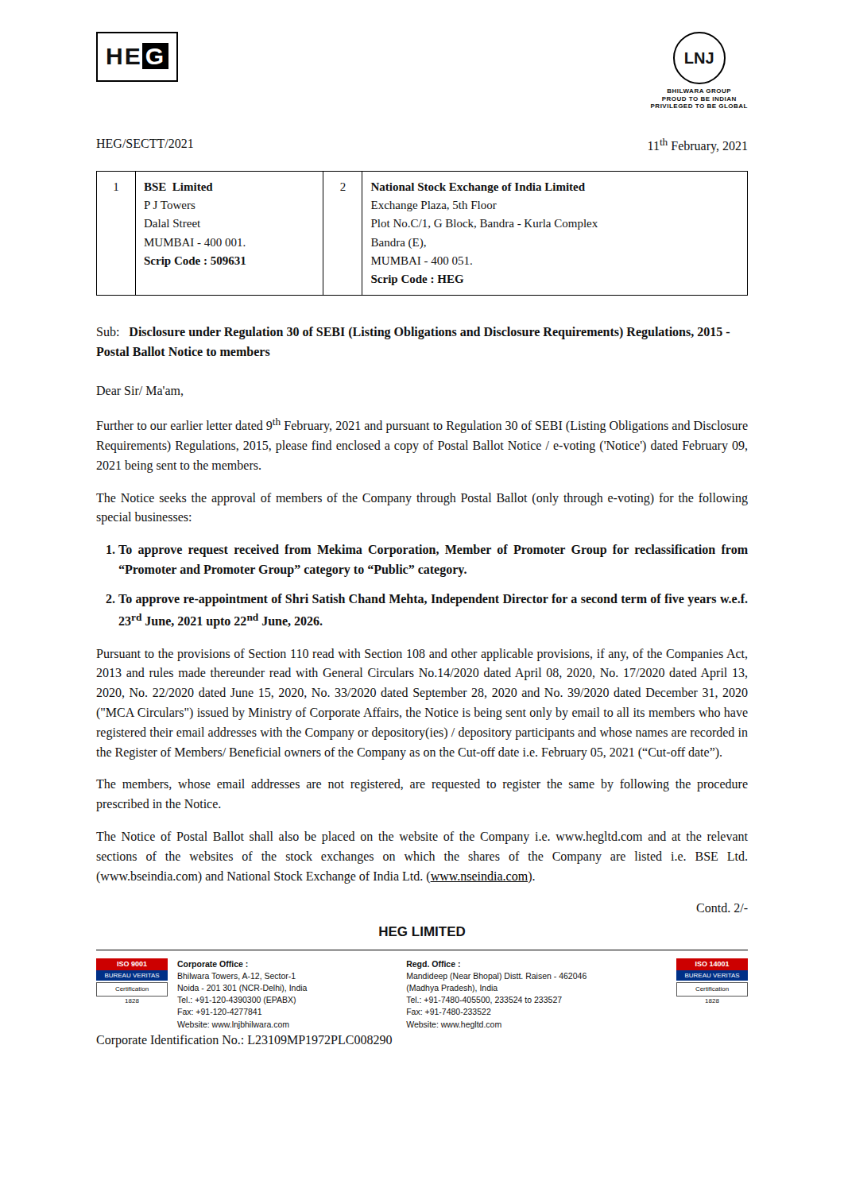HEG
LNJ
BHILWARA GROUP
PROUD TO BE INDIAN
PRIVILEGED TO BE GLOBAL
HEG/SECTT/2021 11th February, 2021
| 1 | BSE Limited P J Towers Dalal Street MUMBAI - 400 001. Scrip Code : 509631 | 2 | National Stock Exchange of India Limited Exchange Plaza, 5th Floor Plot No.C/1, G Block, Bandra - Kurla Complex Bandra (E), MUMBAI - 400 051. Scrip Code : HEG |
Sub: Disclosure under Regulation 30 of SEBI (Listing Obligations and Disclosure Requirements) Regulations, 2015 - Postal Ballot Notice to members
Dear Sir/ Ma'am,
Further to our earlier letter dated 9th February, 2021 and pursuant to Regulation 30 of SEBI (Listing Obligations and Disclosure Requirements) Regulations, 2015, please find enclosed a copy of Postal Ballot Notice / e-voting ('Notice') dated February 09, 2021 being sent to the members.
The Notice seeks the approval of members of the Company through Postal Ballot (only through e-voting) for the following special businesses:
To approve request received from Mekima Corporation, Member of Promoter Group for reclassification from “Promoter and Promoter Group” category to “Public” category.
To approve re-appointment of Shri Satish Chand Mehta, Independent Director for a second term of five years w.e.f. 23rd June, 2021 upto 22nd June, 2026.
Pursuant to the provisions of Section 110 read with Section 108 and other applicable provisions, if any, of the Companies Act, 2013 and rules made thereunder read with General Circulars No.14/2020 dated April 08, 2020, No. 17/2020 dated April 13, 2020, No. 22/2020 dated June 15, 2020, No. 33/2020 dated September 28, 2020 and No. 39/2020 dated December 31, 2020 ("MCA Circulars") issued by Ministry of Corporate Affairs, the Notice is being sent only by email to all its members who have registered their email addresses with the Company or depository(ies) / depository participants and whose names are recorded in the Register of Members/ Beneficial owners of the Company as on the Cut-off date i.e. February 05, 2021 (“Cut-off date”).
The members, whose email addresses are not registered, are requested to register the same by following the procedure prescribed in the Notice.
The Notice of Postal Ballot shall also be placed on the website of the Company i.e. www.hegltd.com and at the relevant sections of the websites of the stock exchanges on which the shares of the Company are listed i.e. BSE Ltd. (www.bseindia.com) and National Stock Exchange of India Ltd. (www.nseindia.com).
Contd. 2/-
HEG LIMITED
ISO 9001
BUREAU VERITAS
Certification
1828
Corporate Office : Bhilwara Towers, A-12, Sector-1
Noida - 201 301 (NCR-Delhi), India
Tel.: +91-120-4390300 (EPABX)
Fax: +91-120-4277841
Website: www.lnjbhilwara.com
Regd. Office : Mandideep (Near Bhopal) Distt. Raisen - 462046
(Madhya Pradesh), India
Tel.: +91-7480-405500, 233524 to 233527
Fax: +91-7480-233522
Website: www.hegltd.com
ISO 14001
BUREAU VERITAS
Certification
1828
Corporate Identification No.: L23109MP1972PLC008290